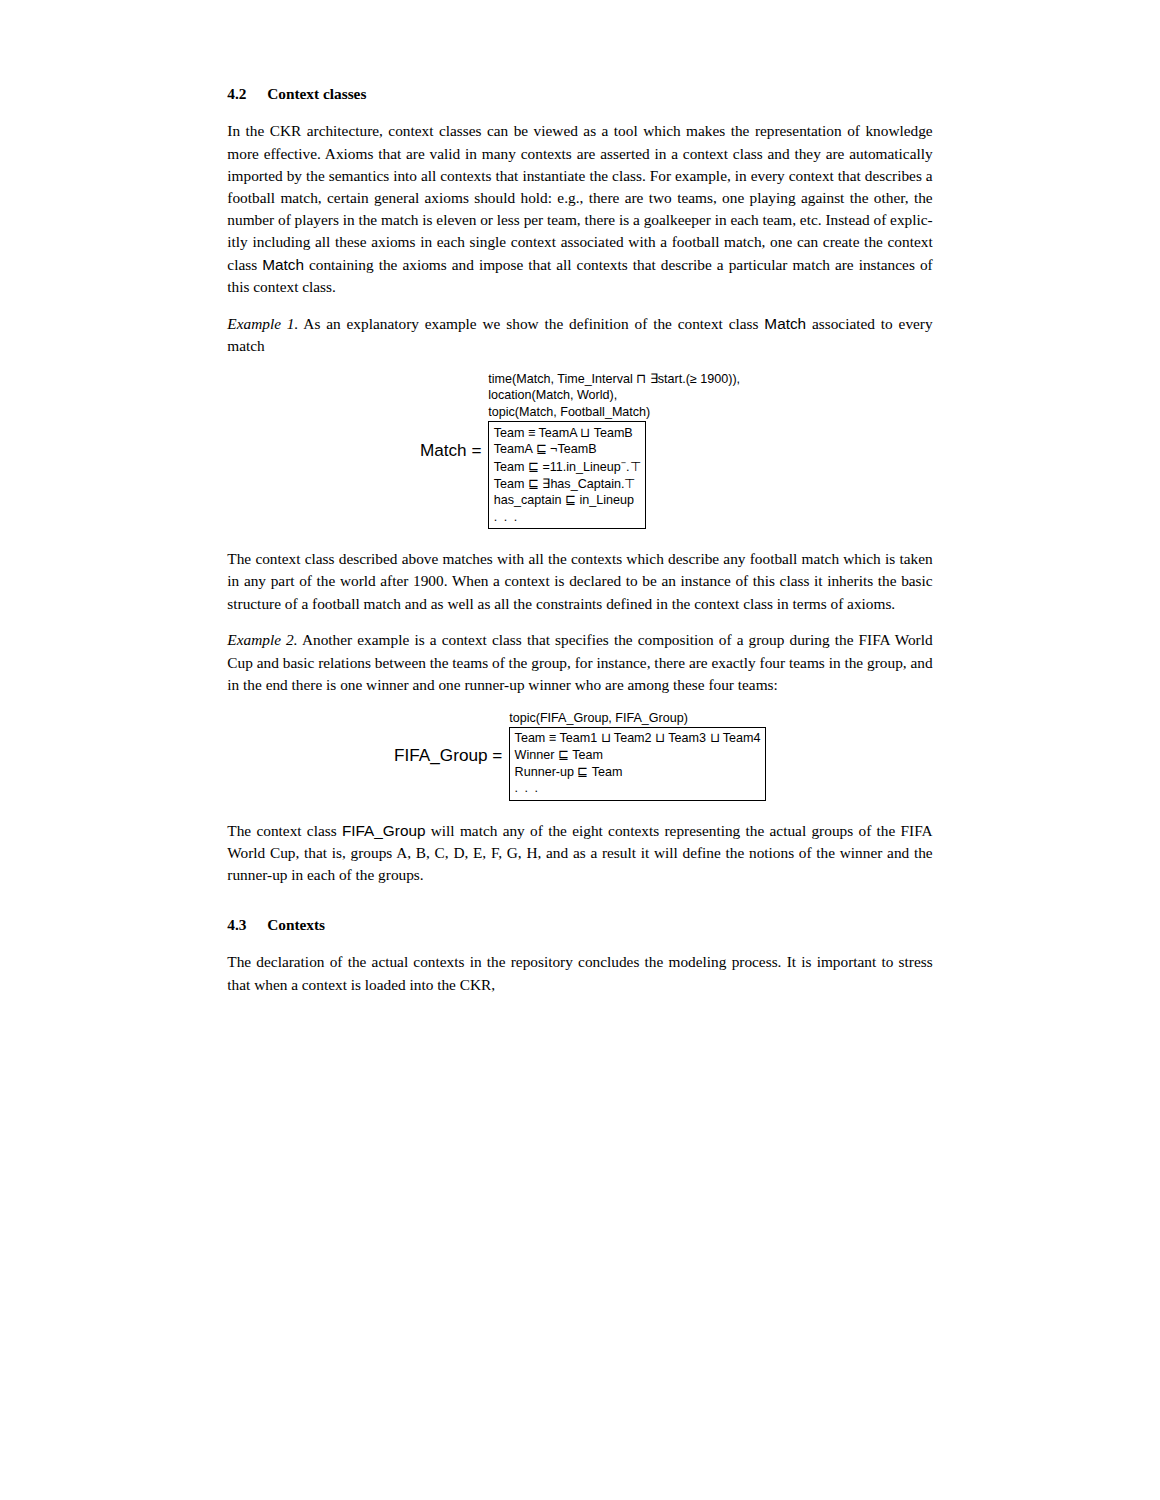4.2 Context classes
In the CKR architecture, context classes can be viewed as a tool which makes the representation of knowledge more effective. Axioms that are valid in many contexts are asserted in a context class and they are automatically imported by the semantics into all contexts that instantiate the class. For example, in every context that describes a football match, certain general axioms should hold: e.g., there are two teams, one playing against the other, the number of players in the match is eleven or less per team, there is a goalkeeper in each team, etc. Instead of explicitly including all these axioms in each single context associated with a football match, one can create the context class Match containing the axioms and impose that all contexts that describe a particular match are instances of this context class.
Example 1. As an explanatory example we show the definition of the context class Match associated to every match
Match =
time(Match, Time_Interval ⊓ ∃start.(≥ 1900)),
location(Match, World),
topic(Match, Football_Match)
Team ≡ TeamA ⊔ TeamB
TeamA ⊑ ¬TeamB
Team ⊑ =11.in_Lineup−.⊤
Team ⊑ ∃has_Captain.⊤
has_captain ⊑ in_Lineup
. . .
The context class described above matches with all the contexts which describe any football match which is taken in any part of the world after 1900. When a context is declared to be an instance of this class it inherits the basic structure of a football match and as well as all the constraints defined in the context class in terms of axioms.
Example 2. Another example is a context class that specifies the composition of a group during the FIFA World Cup and basic relations between the teams of the group, for instance, there are exactly four teams in the group, and in the end there is one winner and one runner-up winner who are among these four teams:
FIFA_Group =
topic(FIFA_Group, FIFA_Group)
Team ≡ Team1 ⊔ Team2 ⊔ Team3 ⊔ Team4
Winner ⊑ Team
Runner-up ⊑ Team
. . .
The context class FIFA_Group will match any of the eight contexts representing the actual groups of the FIFA World Cup, that is, groups A, B, C, D, E, F, G, H, and as a result it will define the notions of the winner and the runner-up in each of the groups.
4.3 Contexts
The declaration of the actual contexts in the repository concludes the modeling process. It is important to stress that when a context is loaded into the CKR,